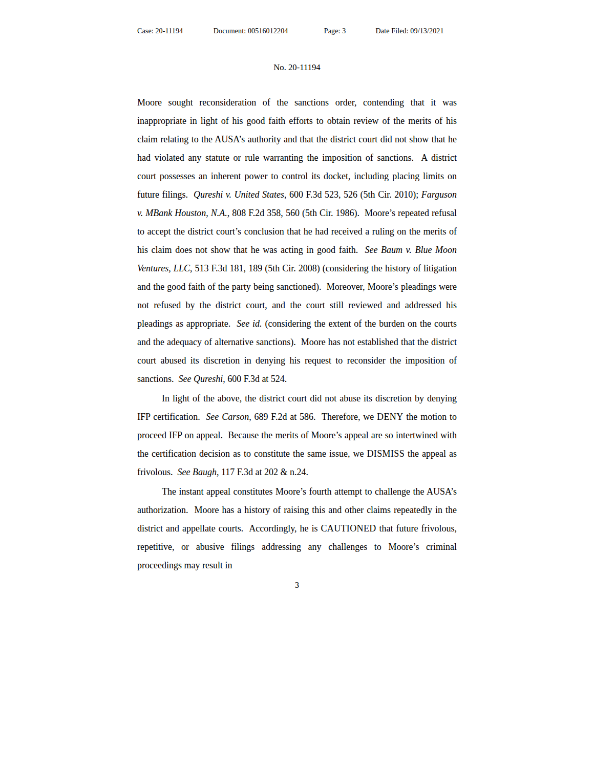Case: 20-11194 Document: 00516012204 Page: 3 Date Filed: 09/13/2021
No. 20-11194
Moore sought reconsideration of the sanctions order, contending that it was inappropriate in light of his good faith efforts to obtain review of the merits of his claim relating to the AUSA’s authority and that the district court did not show that he had violated any statute or rule warranting the imposition of sanctions. A district court possesses an inherent power to control its docket, including placing limits on future filings. Qureshi v. United States, 600 F.3d 523, 526 (5th Cir. 2010); Farguson v. MBank Houston, N.A., 808 F.2d 358, 560 (5th Cir. 1986). Moore’s repeated refusal to accept the district court’s conclusion that he had received a ruling on the merits of his claim does not show that he was acting in good faith. See Baum v. Blue Moon Ventures, LLC, 513 F.3d 181, 189 (5th Cir. 2008) (considering the history of litigation and the good faith of the party being sanctioned). Moreover, Moore’s pleadings were not refused by the district court, and the court still reviewed and addressed his pleadings as appropriate. See id. (considering the extent of the burden on the courts and the adequacy of alternative sanctions). Moore has not established that the district court abused its discretion in denying his request to reconsider the imposition of sanctions. See Qureshi, 600 F.3d at 524.
In light of the above, the district court did not abuse its discretion by denying IFP certification. See Carson, 689 F.2d at 586. Therefore, we DENY the motion to proceed IFP on appeal. Because the merits of Moore’s appeal are so intertwined with the certification decision as to constitute the same issue, we DISMISS the appeal as frivolous. See Baugh, 117 F.3d at 202 & n.24.
The instant appeal constitutes Moore’s fourth attempt to challenge the AUSA’s authorization. Moore has a history of raising this and other claims repeatedly in the district and appellate courts. Accordingly, he is CAUTIONED that future frivolous, repetitive, or abusive filings addressing any challenges to Moore’s criminal proceedings may result in
3